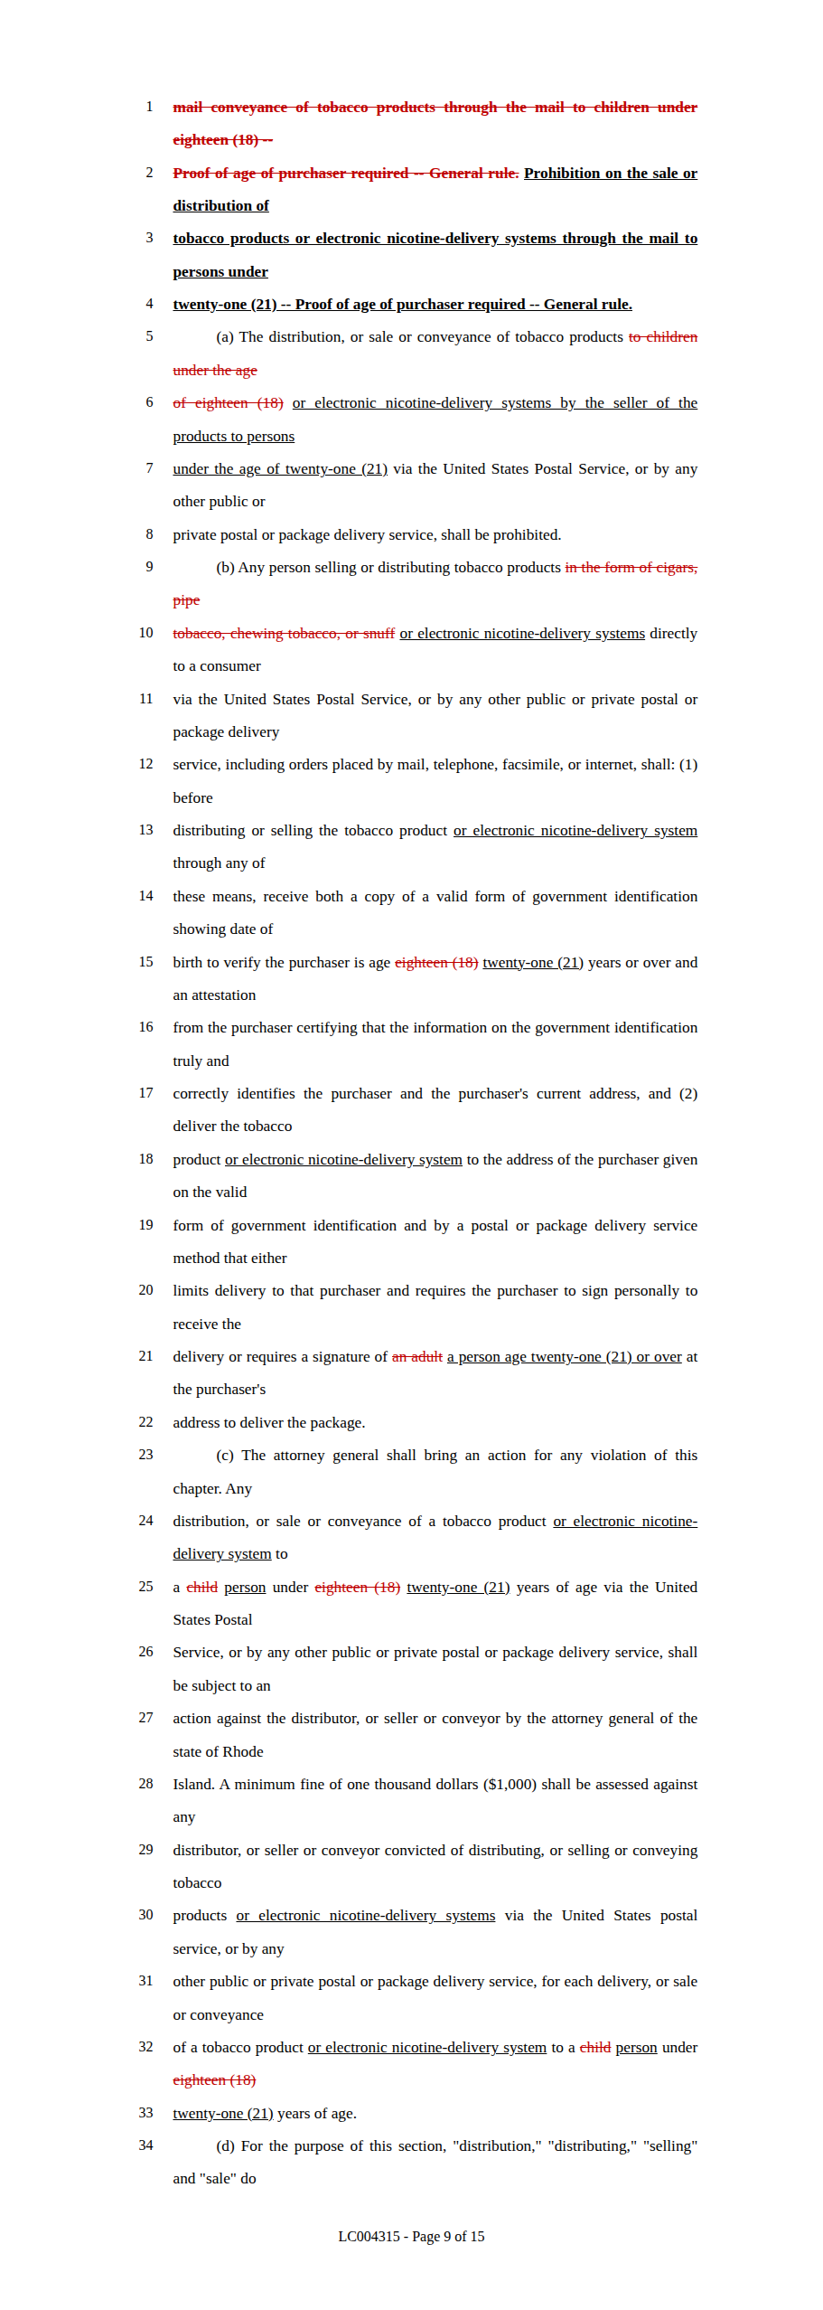mail conveyance of tobacco products through the mail to children under eighteen (18) --
Proof of age of purchaser required -- General rule. Prohibition on the sale or distribution of
tobacco products or electronic nicotine-delivery systems through the mail to persons under
twenty-one (21) -- Proof of age of purchaser required -- General rule.
(a) The distribution, or sale or conveyance of tobacco products to children under the age
of eighteen (18) or electronic nicotine-delivery systems by the seller of the products to persons
under the age of twenty-one (21) via the United States Postal Service, or by any other public or
private postal or package delivery service, shall be prohibited.
(b) Any person selling or distributing tobacco products in the form of cigars, pipe
tobacco, chewing tobacco, or snuff or electronic nicotine-delivery systems directly to a consumer
via the United States Postal Service, or by any other public or private postal or package delivery
service, including orders placed by mail, telephone, facsimile, or internet, shall: (1) before
distributing or selling the tobacco product or electronic nicotine-delivery system through any of
these means, receive both a copy of a valid form of government identification showing date of
birth to verify the purchaser is age eighteen (18) twenty-one (21) years or over and an attestation
from the purchaser certifying that the information on the government identification truly and
correctly identifies the purchaser and the purchaser's current address, and (2) deliver the tobacco
product or electronic nicotine-delivery system to the address of the purchaser given on the valid
form of government identification and by a postal or package delivery service method that either
limits delivery to that purchaser and requires the purchaser to sign personally to receive the
delivery or requires a signature of an adult a person age twenty-one (21) or over at the purchaser's
address to deliver the package.
(c) The attorney general shall bring an action for any violation of this chapter. Any
distribution, or sale or conveyance of a tobacco product or electronic nicotine-delivery system to
a child person under eighteen (18) twenty-one (21) years of age via the United States Postal
Service, or by any other public or private postal or package delivery service, shall be subject to an
action against the distributor, or seller or conveyor by the attorney general of the state of Rhode
Island. A minimum fine of one thousand dollars ($1,000) shall be assessed against any
distributor, or seller or conveyor convicted of distributing, or selling or conveying tobacco
products or electronic nicotine-delivery systems via the United States postal service, or by any
other public or private postal or package delivery service, for each delivery, or sale or conveyance
of a tobacco product or electronic nicotine-delivery system to a child person under eighteen (18)
twenty-one (21) years of age.
(d) For the purpose of this section, "distribution," "distributing," "selling" and "sale" do
LC004315 - Page 9 of 15